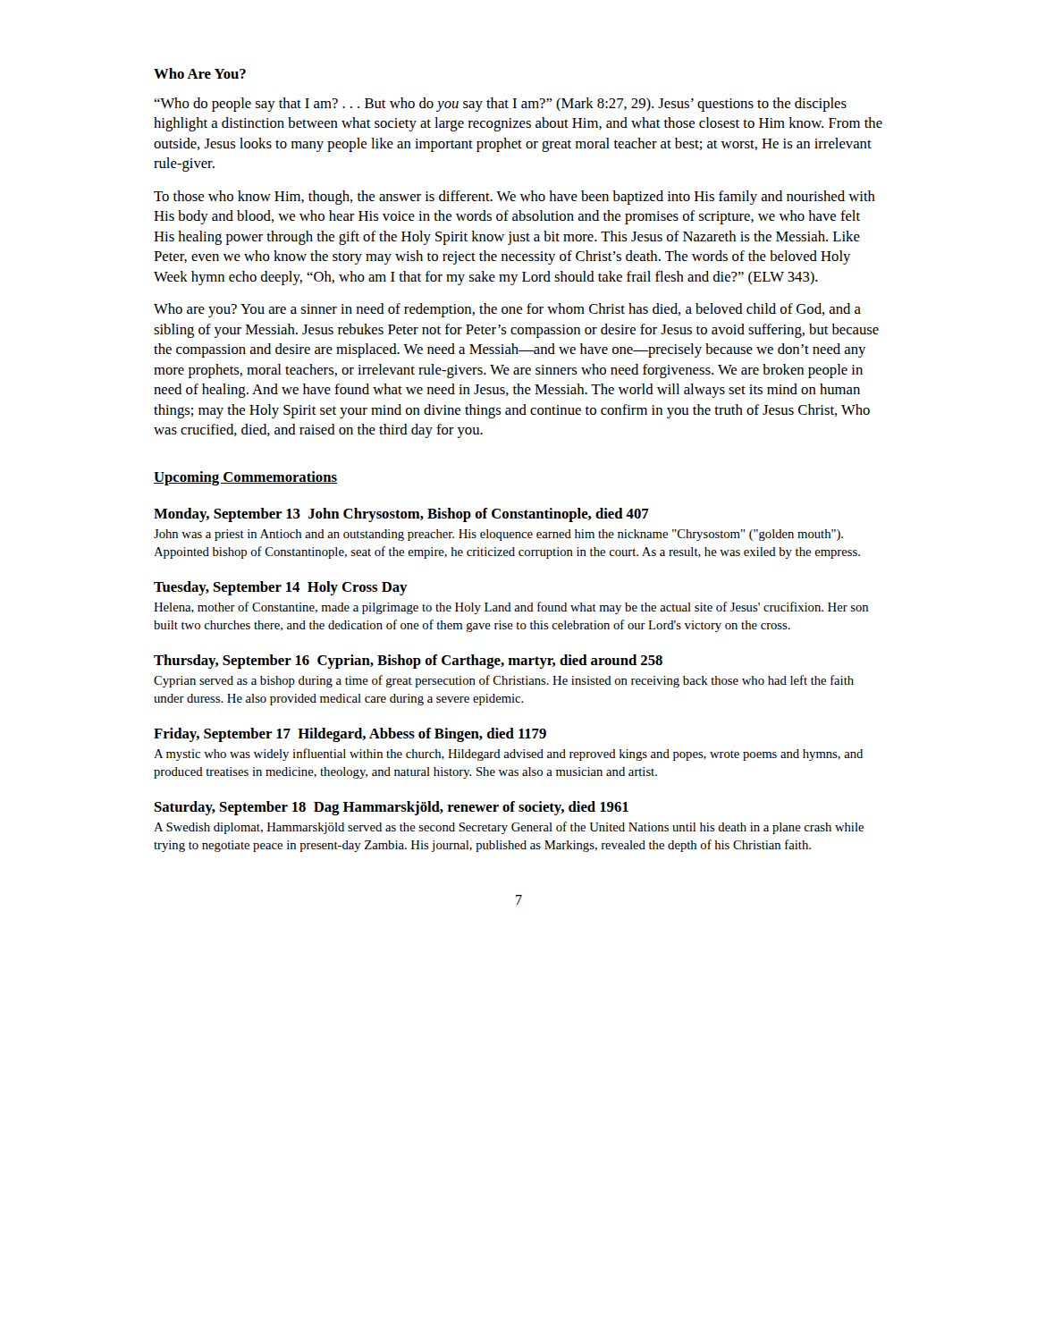Who Are You?
“Who do people say that I am? . . . But who do you say that I am?” (Mark 8:27, 29). Jesus’ questions to the disciples highlight a distinction between what society at large recognizes about Him, and what those closest to Him know. From the outside, Jesus looks to many people like an important prophet or great moral teacher at best; at worst, He is an irrelevant rule-giver.
To those who know Him, though, the answer is different. We who have been baptized into His family and nourished with His body and blood, we who hear His voice in the words of absolution and the promises of scripture, we who have felt His healing power through the gift of the Holy Spirit know just a bit more. This Jesus of Nazareth is the Messiah. Like Peter, even we who know the story may wish to reject the necessity of Christ’s death. The words of the beloved Holy Week hymn echo deeply, “Oh, who am I that for my sake my Lord should take frail flesh and die?” (ELW 343).
Who are you? You are a sinner in need of redemption, the one for whom Christ has died, a beloved child of God, and a sibling of your Messiah. Jesus rebukes Peter not for Peter’s compassion or desire for Jesus to avoid suffering, but because the compassion and desire are misplaced. We need a Messiah—and we have one—precisely because we don’t need any more prophets, moral teachers, or irrelevant rule-givers. We are sinners who need forgiveness. We are broken people in need of healing. And we have found what we need in Jesus, the Messiah. The world will always set its mind on human things; may the Holy Spirit set your mind on divine things and continue to confirm in you the truth of Jesus Christ, Who was crucified, died, and raised on the third day for you.
Upcoming Commemorations
Monday, September 13 John Chrysostom, Bishop of Constantinople, died 407
John was a priest in Antioch and an outstanding preacher. His eloquence earned him the nickname "Chrysostom" ("golden mouth"). Appointed bishop of Constantinople, seat of the empire, he criticized corruption in the court. As a result, he was exiled by the empress.
Tuesday, September 14 Holy Cross Day
Helena, mother of Constantine, made a pilgrimage to the Holy Land and found what may be the actual site of Jesus' crucifixion. Her son built two churches there, and the dedication of one of them gave rise to this celebration of our Lord's victory on the cross.
Thursday, September 16 Cyprian, Bishop of Carthage, martyr, died around 258
Cyprian served as a bishop during a time of great persecution of Christians. He insisted on receiving back those who had left the faith under duress. He also provided medical care during a severe epidemic.
Friday, September 17 Hildegard, Abbess of Bingen, died 1179
A mystic who was widely influential within the church, Hildegard advised and reproved kings and popes, wrote poems and hymns, and produced treatises in medicine, theology, and natural history. She was also a musician and artist.
Saturday, September 18 Dag Hammarskjöld, renewer of society, died 1961
A Swedish diplomat, Hammarskjöld served as the second Secretary General of the United Nations until his death in a plane crash while trying to negotiate peace in present-day Zambia. His journal, published as Markings, revealed the depth of his Christian faith.
7